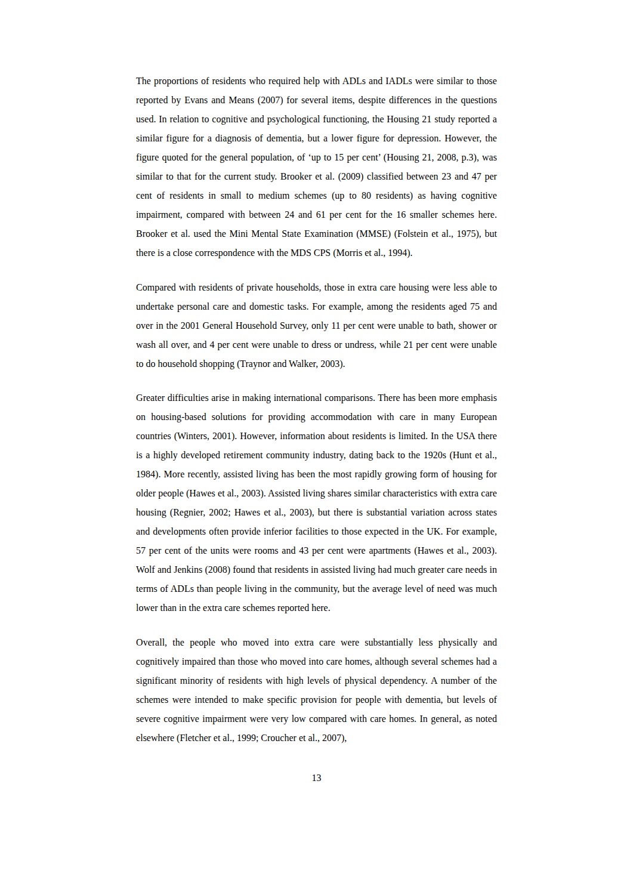The proportions of residents who required help with ADLs and IADLs were similar to those reported by Evans and Means (2007) for several items, despite differences in the questions used. In relation to cognitive and psychological functioning, the Housing 21 study reported a similar figure for a diagnosis of dementia, but a lower figure for depression. However, the figure quoted for the general population, of ‘up to 15 per cent’ (Housing 21, 2008, p.3), was similar to that for the current study. Brooker et al. (2009) classified between 23 and 47 per cent of residents in small to medium schemes (up to 80 residents) as having cognitive impairment, compared with between 24 and 61 per cent for the 16 smaller schemes here. Brooker et al. used the Mini Mental State Examination (MMSE) (Folstein et al., 1975), but there is a close correspondence with the MDS CPS (Morris et al., 1994).
Compared with residents of private households, those in extra care housing were less able to undertake personal care and domestic tasks. For example, among the residents aged 75 and over in the 2001 General Household Survey, only 11 per cent were unable to bath, shower or wash all over, and 4 per cent were unable to dress or undress, while 21 per cent were unable to do household shopping (Traynor and Walker, 2003).
Greater difficulties arise in making international comparisons. There has been more emphasis on housing-based solutions for providing accommodation with care in many European countries (Winters, 2001). However, information about residents is limited. In the USA there is a highly developed retirement community industry, dating back to the 1920s (Hunt et al., 1984). More recently, assisted living has been the most rapidly growing form of housing for older people (Hawes et al., 2003). Assisted living shares similar characteristics with extra care housing (Regnier, 2002; Hawes et al., 2003), but there is substantial variation across states and developments often provide inferior facilities to those expected in the UK. For example, 57 per cent of the units were rooms and 43 per cent were apartments (Hawes et al., 2003). Wolf and Jenkins (2008) found that residents in assisted living had much greater care needs in terms of ADLs than people living in the community, but the average level of need was much lower than in the extra care schemes reported here.
Overall, the people who moved into extra care were substantially less physically and cognitively impaired than those who moved into care homes, although several schemes had a significant minority of residents with high levels of physical dependency. A number of the schemes were intended to make specific provision for people with dementia, but levels of severe cognitive impairment were very low compared with care homes. In general, as noted elsewhere (Fletcher et al., 1999; Croucher et al., 2007),
13